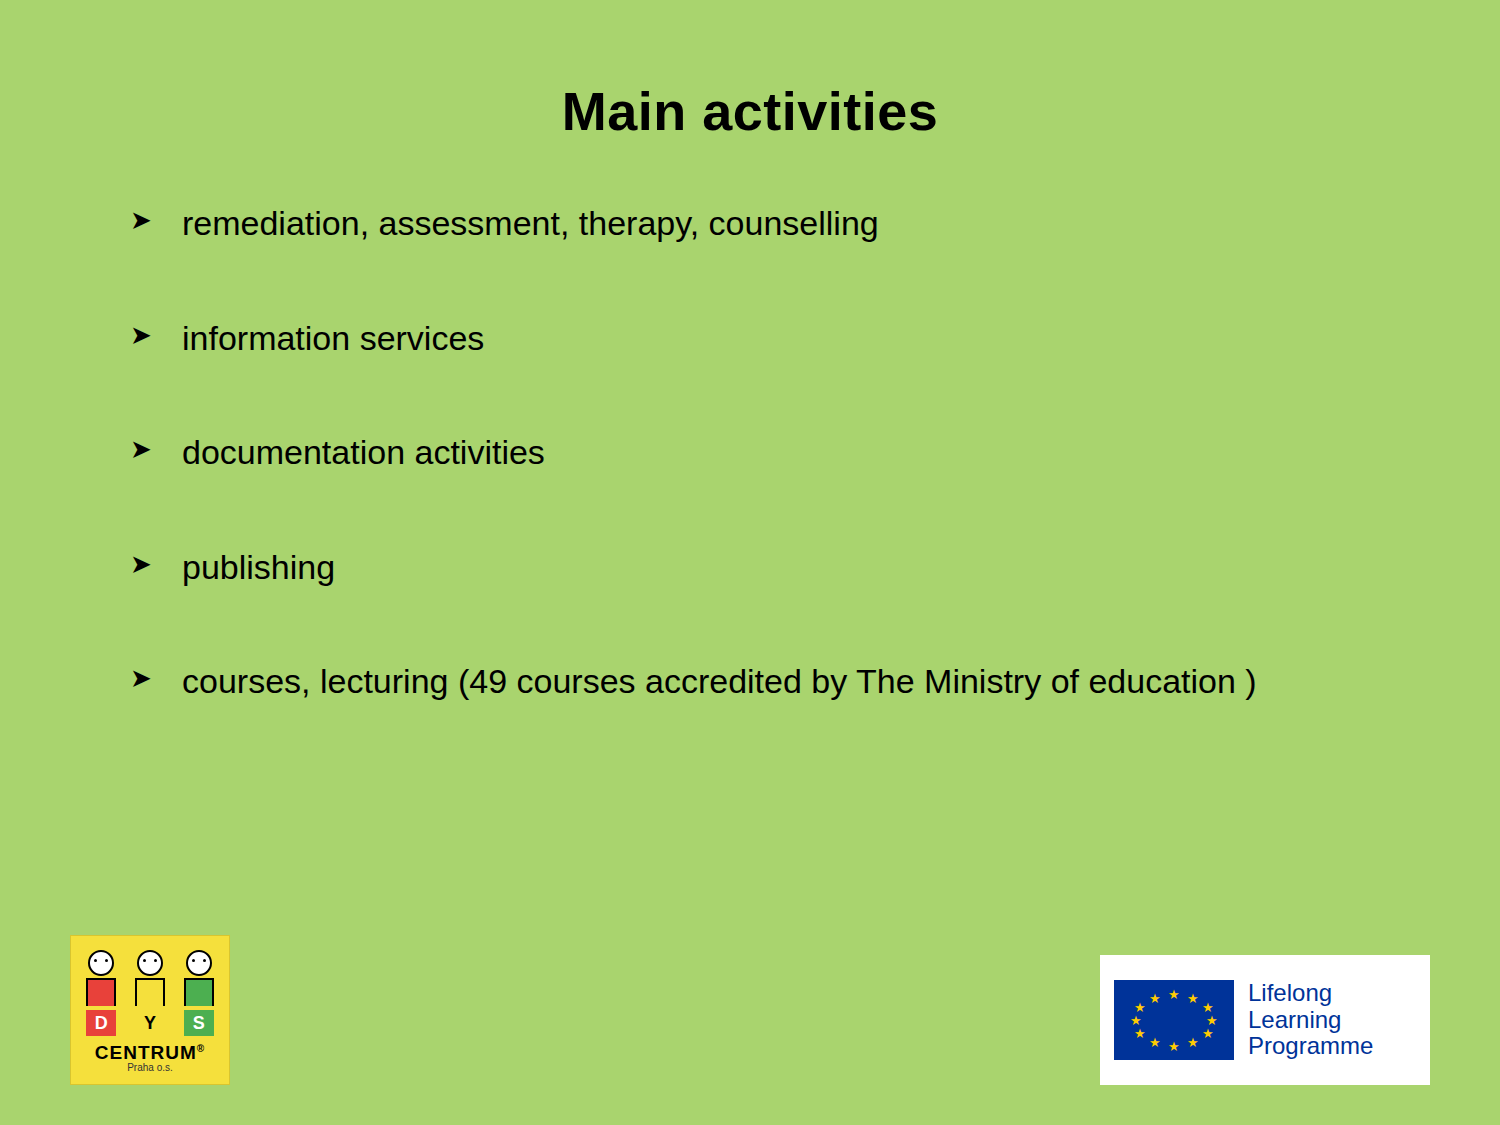Main activities
remediation, assessment, therapy, counselling
information services
documentation activities
publishing
courses, lecturing (49 courses accredited by The Ministry of education )
DYS
CENTRUM®
Praha o.s.
★ ★ ★ ★ ★ ★ ★ ★ ★ ★ ★ ★
Lifelong
Learning
Programme